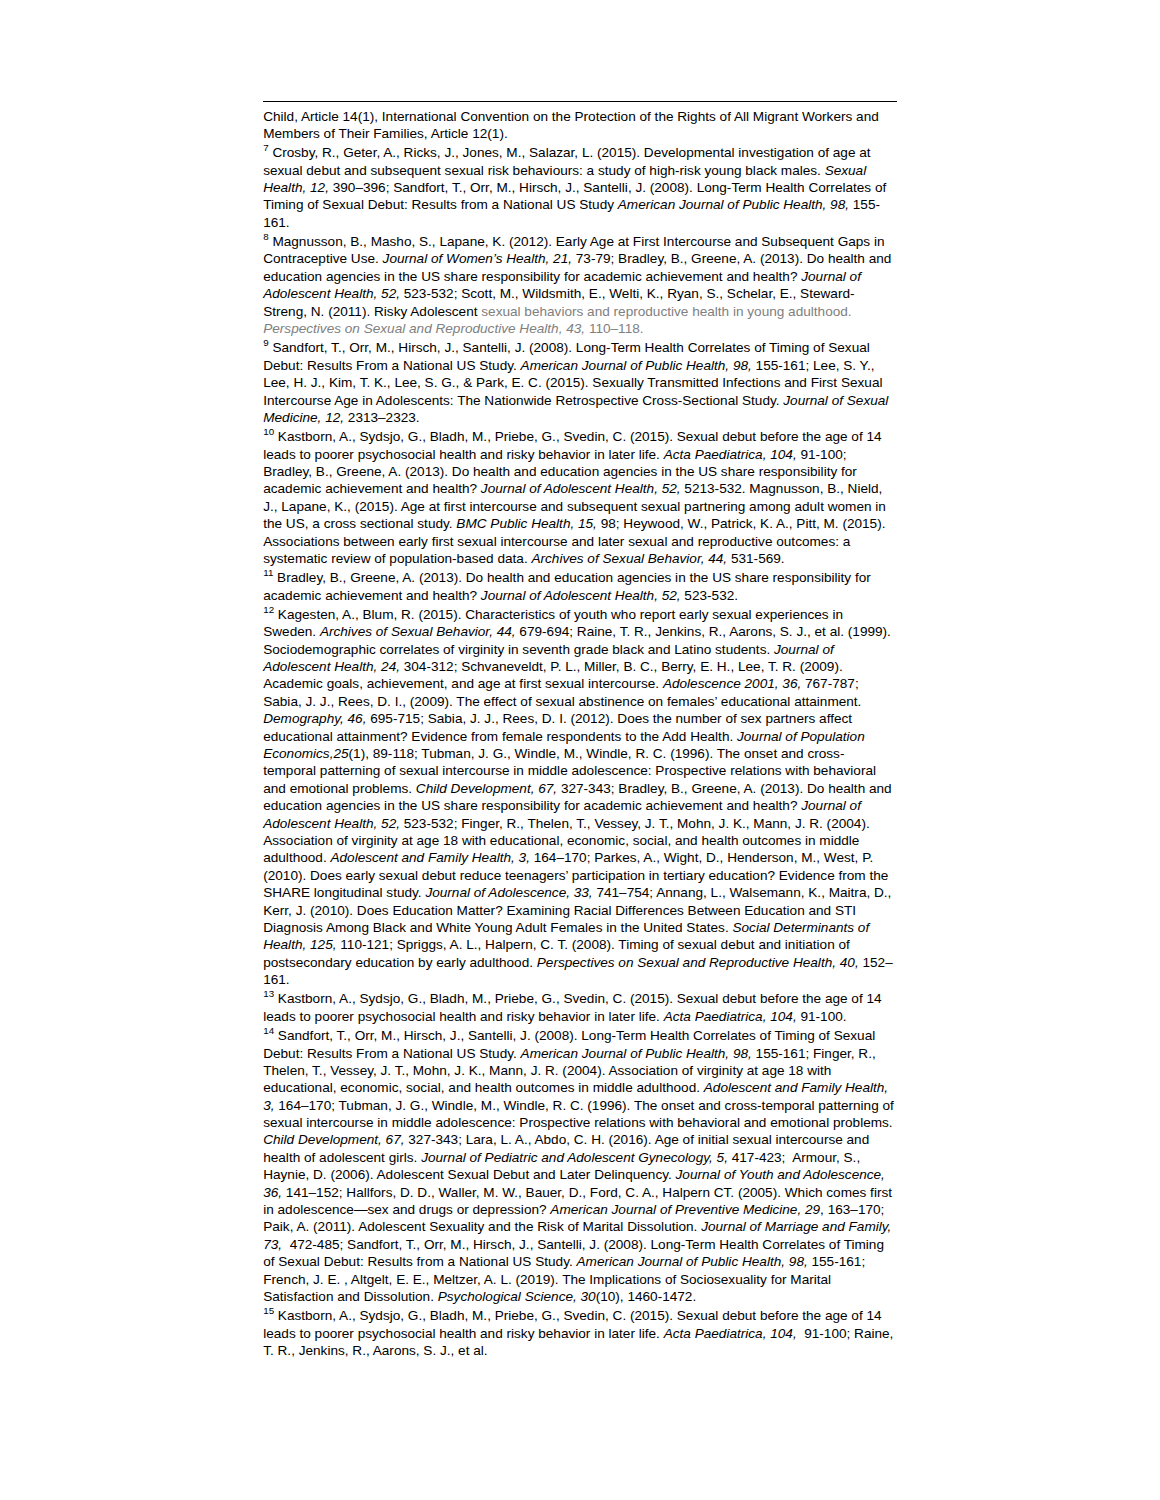Child, Article 14(1), International Convention on the Protection of the Rights of All Migrant Workers and Members of Their Families, Article 12(1).
7 Crosby, R., Geter, A., Ricks, J., Jones, M., Salazar, L. (2015). Developmental investigation of age at sexual debut and subsequent sexual risk behaviours: a study of high-risk young black males. Sexual Health, 12, 390–396; Sandfort, T., Orr, M., Hirsch, J., Santelli, J. (2008). Long-Term Health Correlates of Timing of Sexual Debut: Results from a National US Study American Journal of Public Health, 98, 155-161.
8 Magnusson, B., Masho, S., Lapane, K. (2012). Early Age at First Intercourse and Subsequent Gaps in Contraceptive Use. Journal of Women’s Health, 21, 73-79; Bradley, B., Greene, A. (2013). Do health and education agencies in the US share responsibility for academic achievement and health? Journal of Adolescent Health, 52, 523-532; Scott, M., Wildsmith, E., Welti, K., Ryan, S., Schelar, E., Steward-Streng, N. (2011). Risky Adolescent sexual behaviors and reproductive health in young adulthood. Perspectives on Sexual and Reproductive Health, 43, 110–118.
9 Sandfort, T., Orr, M., Hirsch, J., Santelli, J. (2008). Long-Term Health Correlates of Timing of Sexual Debut: Results From a National US Study. American Journal of Public Health, 98, 155-161; Lee, S. Y., Lee, H. J., Kim, T. K., Lee, S. G., & Park, E. C. (2015). Sexually Transmitted Infections and First Sexual Intercourse Age in Adolescents: The Nationwide Retrospective Cross-Sectional Study. Journal of Sexual Medicine, 12, 2313–2323.
10 Kastborn, A., Sydsjo, G., Bladh, M., Priebe, G., Svedin, C. (2015). Sexual debut before the age of 14 leads to poorer psychosocial health and risky behavior in later life. Acta Paediatrica, 104, 91-100; Bradley, B., Greene, A. (2013). Do health and education agencies in the US share responsibility for academic achievement and health? Journal of Adolescent Health, 52, 5213-532. Magnusson, B., Nield, J., Lapane, K., (2015). Age at first intercourse and subsequent sexual partnering among adult women in the US, a cross sectional study. BMC Public Health, 15, 98; Heywood, W., Patrick, K. A., Pitt, M. (2015). Associations between early first sexual intercourse and later sexual and reproductive outcomes: a systematic review of population-based data. Archives of Sexual Behavior, 44, 531-569.
11 Bradley, B., Greene, A. (2013). Do health and education agencies in the US share responsibility for academic achievement and health? Journal of Adolescent Health, 52, 523-532.
12 Kagesten, A., Blum, R. (2015). Characteristics of youth who report early sexual experiences in Sweden. Archives of Sexual Behavior, 44, 679-694; Raine, T. R., Jenkins, R., Aarons, S. J., et al. (1999). Sociodemographic correlates of virginity in seventh grade black and Latino students. Journal of Adolescent Health, 24, 304-312; Schvaneveldt, P. L., Miller, B. C., Berry, E. H., Lee, T. R. (2009). Academic goals, achievement, and age at first sexual intercourse. Adolescence 2001, 36, 767-787; Sabia, J. J., Rees, D. I., (2009). The effect of sexual abstinence on females’ educational attainment. Demography, 46, 695-715; Sabia, J. J., Rees, D. I. (2012). Does the number of sex partners affect educational attainment? Evidence from female respondents to the Add Health. Journal of Population Economics,25(1), 89-118; Tubman, J. G., Windle, M., Windle, R. C. (1996). The onset and cross-temporal patterning of sexual intercourse in middle adolescence: Prospective relations with behavioral and emotional problems. Child Development, 67, 327-343; Bradley, B., Greene, A. (2013). Do health and education agencies in the US share responsibility for academic achievement and health? Journal of Adolescent Health, 52, 523-532; Finger, R., Thelen, T., Vessey, J. T., Mohn, J. K., Mann, J. R. (2004). Association of virginity at age 18 with educational, economic, social, and health outcomes in middle adulthood. Adolescent and Family Health, 3, 164–170; Parkes, A., Wight, D., Henderson, M., West, P. (2010). Does early sexual debut reduce teenagers’ participation in tertiary education? Evidence from the SHARE longitudinal study. Journal of Adolescence, 33, 741–754; Annang, L., Walsemann, K., Maitra, D., Kerr, J. (2010). Does Education Matter? Examining Racial Differences Between Education and STI Diagnosis Among Black and White Young Adult Females in the United States. Social Determinants of Health, 125, 110-121; Spriggs, A. L., Halpern, C. T. (2008). Timing of sexual debut and initiation of postsecondary education by early adulthood. Perspectives on Sexual and Reproductive Health, 40, 152–161.
13 Kastborn, A., Sydsjo, G., Bladh, M., Priebe, G., Svedin, C. (2015). Sexual debut before the age of 14 leads to poorer psychosocial health and risky behavior in later life. Acta Paediatrica, 104, 91-100.
14 Sandfort, T., Orr, M., Hirsch, J., Santelli, J. (2008). Long-Term Health Correlates of Timing of Sexual Debut: Results From a National US Study. American Journal of Public Health, 98, 155-161; Finger, R., Thelen, T., Vessey, J. T., Mohn, J. K., Mann, J. R. (2004). Association of virginity at age 18 with educational, economic, social, and health outcomes in middle adulthood. Adolescent and Family Health, 3, 164–170; Tubman, J. G., Windle, M., Windle, R. C. (1996). The onset and cross-temporal patterning of sexual intercourse in middle adolescence: Prospective relations with behavioral and emotional problems. Child Development, 67, 327-343; Lara, L. A., Abdo, C. H. (2016). Age of initial sexual intercourse and health of adolescent girls. Journal of Pediatric and Adolescent Gynecology, 5, 417-423; Armour, S., Haynie, D. (2006). Adolescent Sexual Debut and Later Delinquency. Journal of Youth and Adolescence, 36, 141–152; Hallfors, D. D., Waller, M. W., Bauer, D., Ford, C. A., Halpern CT. (2005). Which comes first in adolescence—sex and drugs or depression? American Journal of Preventive Medicine, 29, 163–170; Paik, A. (2011). Adolescent Sexuality and the Risk of Marital Dissolution. Journal of Marriage and Family, 73, 472-485; Sandfort, T., Orr, M., Hirsch, J., Santelli, J. (2008). Long-Term Health Correlates of Timing of Sexual Debut: Results from a National US Study. American Journal of Public Health, 98, 155-161; French, J. E. , Altgelt, E. E., Meltzer, A. L. (2019). The Implications of Sociosexuality for Marital Satisfaction and Dissolution. Psychological Science, 30(10), 1460-1472.
15 Kastborn, A., Sydsjo, G., Bladh, M., Priebe, G., Svedin, C. (2015). Sexual debut before the age of 14 leads to poorer psychosocial health and risky behavior in later life. Acta Paediatrica, 104, 91-100; Raine, T. R., Jenkins, R., Aarons, S. J., et al.